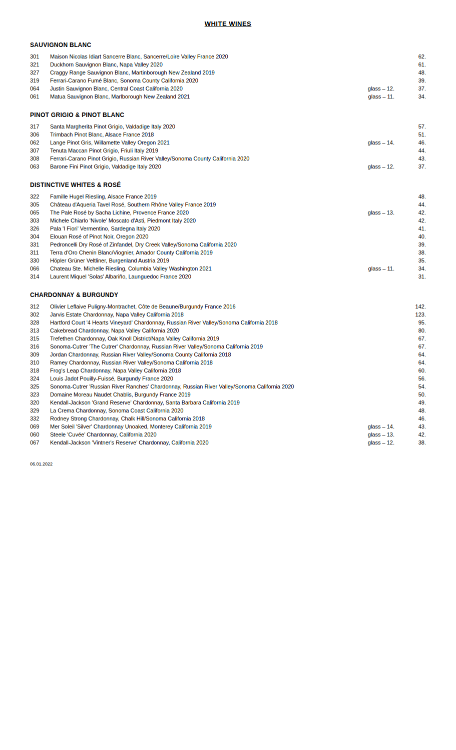WHITE WINES
SAUVIGNON BLANC
| 301 | Maison Nicolas Idiart Sancerre Blanc, Sancerre/Loire Valley France 2020 | | 62. |
| 321 | Duckhorn Sauvignon Blanc, Napa Valley 2020 | | 61. |
| 327 | Craggy Range Sauvignon Blanc, Martinborough New Zealand 2019 | | 48. |
| 319 | Ferrari-Carano Fumé Blanc, Sonoma County California 2020 | | 39. |
| 064 | Justin Sauvignon Blanc, Central Coast California 2020 | glass – 12. | 37. |
| 061 | Matua Sauvignon Blanc, Marlborough New Zealand 2021 | glass – 11. | 34. |
PINOT GRIGIO & PINOT BLANC
| 317 | Santa Margherita Pinot Grigio, Valdadige Italy 2020 | | 57. |
| 306 | Trimbach Pinot Blanc, Alsace France 2018 | | 51. |
| 062 | Lange Pinot Gris, Willamette Valley Oregon 2021 | glass – 14. | 46. |
| 307 | Tenuta Maccan Pinot Grigio, Friuli Italy 2019 | | 44. |
| 308 | Ferrari-Carano Pinot Grigio, Russian River Valley/Sonoma County California 2020 | | 43. |
| 063 | Barone Fini Pinot Grigio, Valdadige Italy 2020 | glass – 12. | 37. |
DISTINCTIVE WHITES & ROSÉ
| 322 | Famille Hugel Riesling, Alsace France 2019 | | 48. |
| 305 | Château d'Aqueria Tavel Rosé, Southern Rhône Valley France 2019 | | 44. |
| 065 | The Pale Rosé by Sacha Lichine, Provence France 2020 | glass – 13. | 42. |
| 303 | Michele Chiarlo 'Nivole' Moscato d'Asti, Piedmont Italy 2020 | | 42. |
| 326 | Pala 'I Fiori' Vermentino, Sardegna Italy 2020 | | 41. |
| 304 | Elouan Rosé of Pinot Noir, Oregon 2020 | | 40. |
| 331 | Pedroncelli Dry Rosé of Zinfandel, Dry Creek Valley/Sonoma California 2020 | | 39. |
| 311 | Terra d'Oro Chenin Blanc/Viognier, Amador County California 2019 | | 38. |
| 330 | Höpler Grüner Veltliner, Burgenland Austria 2019 | | 35. |
| 066 | Chateau Ste. Michelle Riesling, Columbia Valley Washington 2021 | glass – 11. | 34. |
| 314 | Laurent Miquel 'Solas' Albariño, Launguedoc France 2020 | | 31. |
CHARDONNAY & BURGUNDY
| 312 | Olivier Leflaive Puligny-Montrachet, Côte de Beaune/Burgundy France 2016 | | 142. |
| 302 | Jarvis Estate Chardonnay, Napa Valley California 2018 | | 123. |
| 328 | Hartford Court '4 Hearts Vineyard' Chardonnay, Russian River Valley/Sonoma California 2018 | | 95. |
| 313 | Cakebread Chardonnay, Napa Valley California 2020 | | 80. |
| 315 | Trefethen Chardonnay, Oak Knoll District/Napa Valley California 2019 | | 67. |
| 316 | Sonoma-Cutrer 'The Cutrer' Chardonnay, Russian River Valley/Sonoma California 2019 | | 67. |
| 309 | Jordan Chardonnay, Russian River Valley/Sonoma County California 2018 | | 64. |
| 310 | Ramey Chardonnay, Russian River Valley/Sonoma California 2018 | | 64. |
| 318 | Frog's Leap Chardonnay, Napa Valley California 2018 | | 60. |
| 324 | Louis Jadot Pouilly-Fuissé, Burgundy France 2020 | | 56. |
| 325 | Sonoma-Cutrer 'Russian River Ranches' Chardonnay, Russian River Valley/Sonoma California 2020 | | 54. |
| 323 | Domaine Moreau Naudet Chablis, Burgundy France 2019 | | 50. |
| 320 | Kendall-Jackson 'Grand Reserve' Chardonnay, Santa Barbara California 2019 | | 49. |
| 329 | La Crema Chardonnay, Sonoma Coast California 2020 | | 48. |
| 332 | Rodney Strong Chardonnay, Chalk Hill/Sonoma California 2018 | | 46. |
| 069 | Mer Soleil 'Silver' Chardonnay Unoaked, Monterey California 2019 | glass – 14. | 43. |
| 060 | Steele 'Cuvée' Chardonnay, California 2020 | glass – 13. | 42. |
| 067 | Kendall-Jackson 'Vintner's Reserve' Chardonnay, California 2020 | glass – 12. | 38. |
06.01.2022